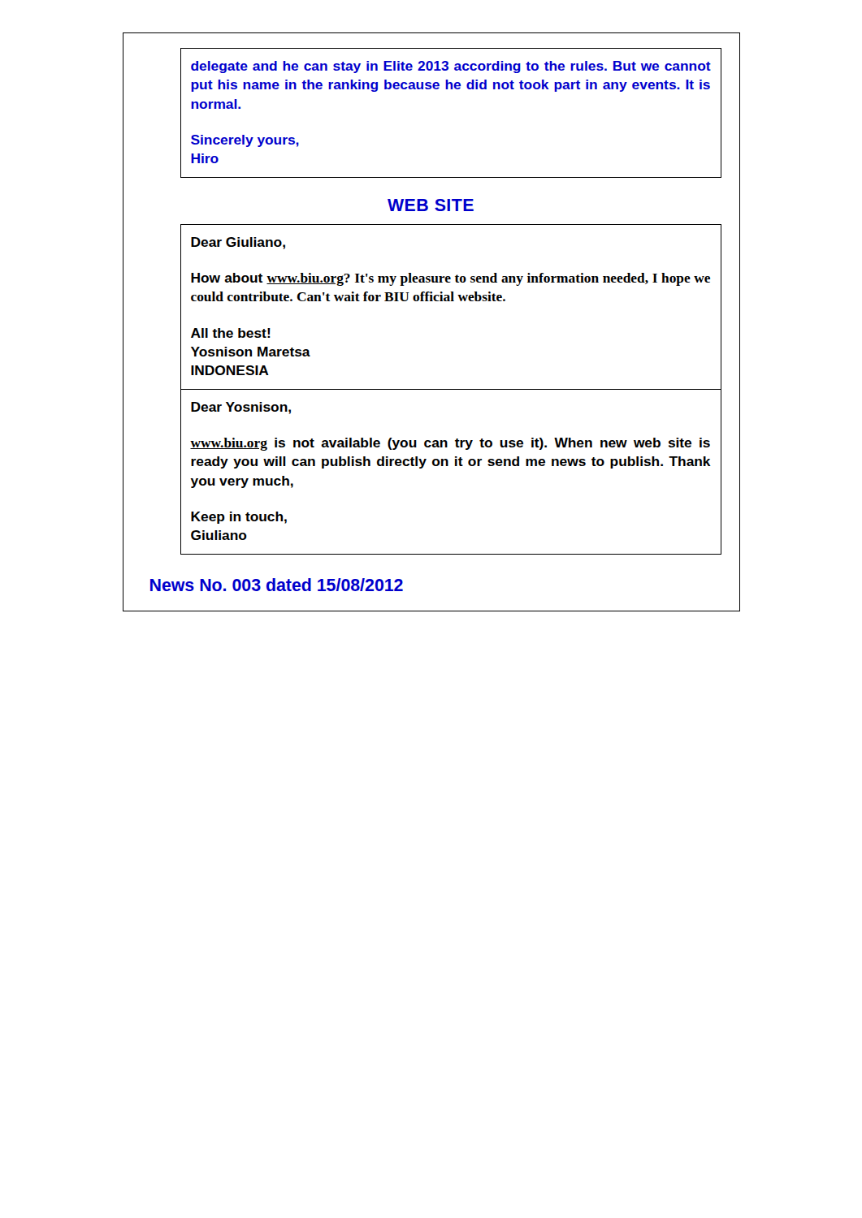delegate and he can stay in Elite 2013 according to the rules. But we cannot put his name in the ranking because he did not took part in any events. It is normal.
Sincerely yours,
Hiro
WEB SITE
Dear Giuliano,
How about www.biu.org? It's my pleasure to send any information needed, I hope we could contribute. Can't wait for BIU official website.
All the best!
Yosnison Maretsa
INDONESIA
Dear Yosnison,
www.biu.org is not available (you can try to use it). When new web site is ready you will can publish directly on it or send me news to publish. Thank you very much,
Keep in touch,
Giuliano
News No. 003 dated 15/08/2012